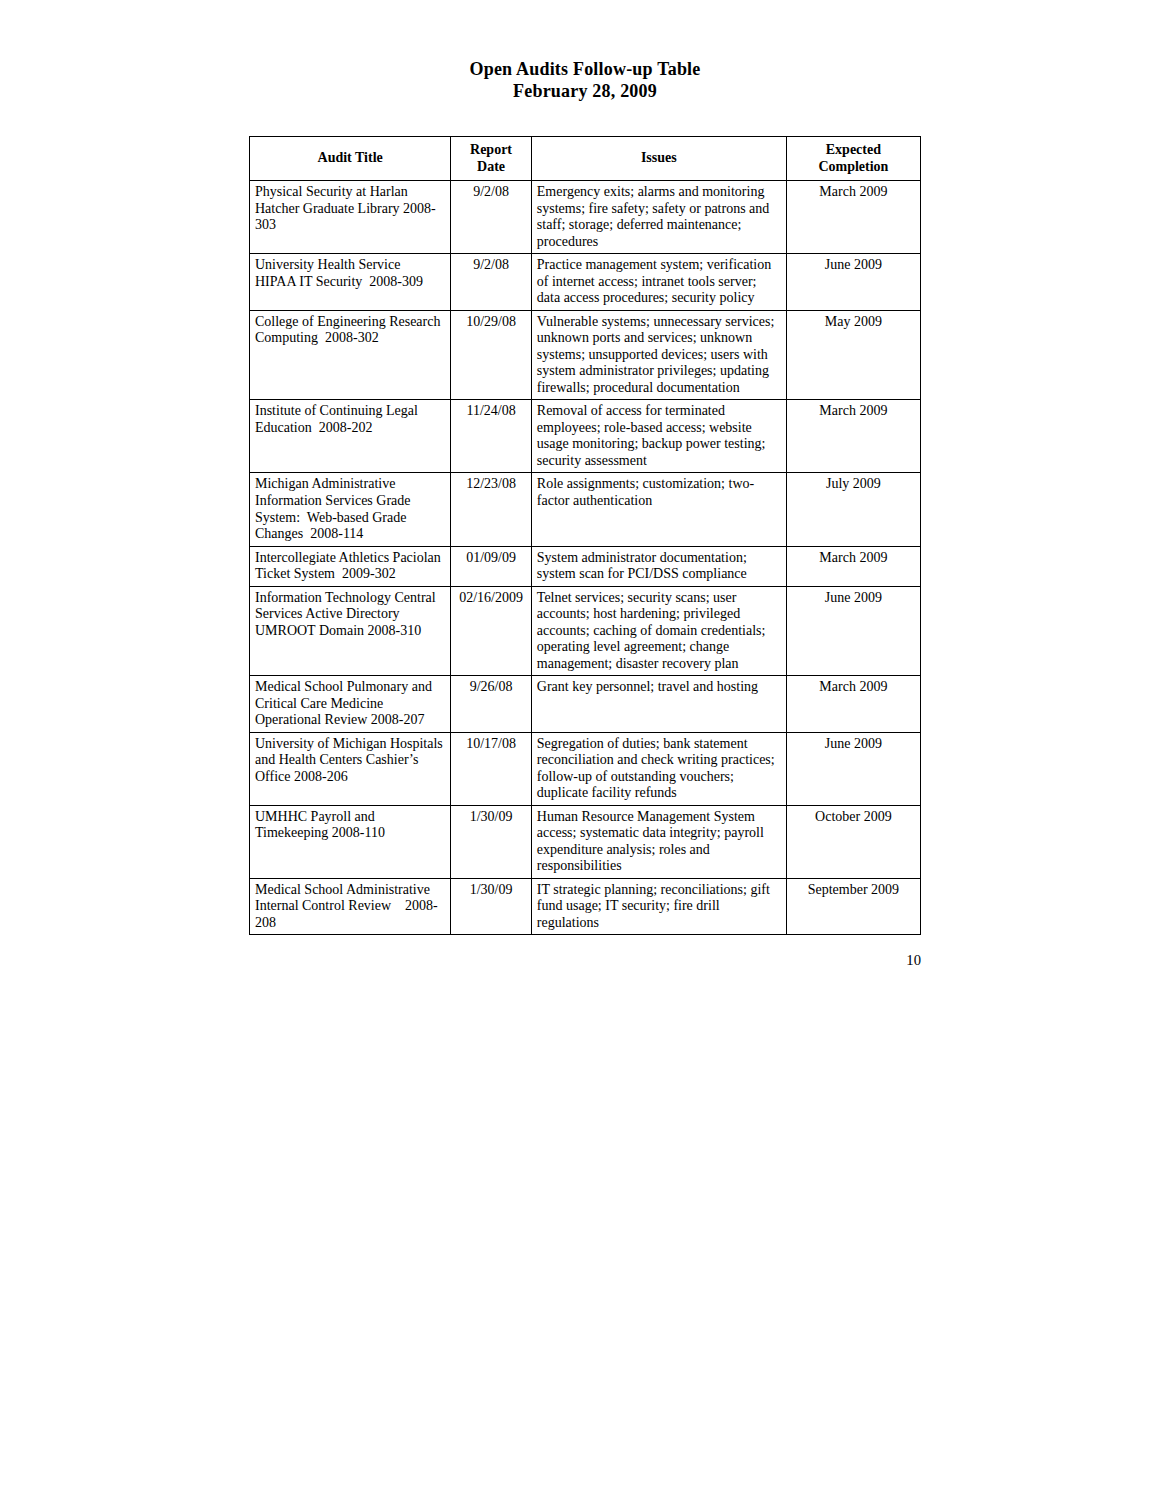Open Audits Follow-up Table
February 28, 2009
| Audit Title | Report Date | Issues | Expected Completion |
| --- | --- | --- | --- |
| Physical Security at Harlan Hatcher Graduate Library 2008-303 | 9/2/08 | Emergency exits; alarms and monitoring systems; fire safety; safety or patrons and staff; storage; deferred maintenance; procedures | March 2009 |
| University Health Service HIPAA IT Security 2008-309 | 9/2/08 | Practice management system; verification of internet access; intranet tools server; data access procedures; security policy | June 2009 |
| College of Engineering Research Computing 2008-302 | 10/29/08 | Vulnerable systems; unnecessary services; unknown ports and services; unknown systems; unsupported devices; users with system administrator privileges; updating firewalls; procedural documentation | May 2009 |
| Institute of Continuing Legal Education 2008-202 | 11/24/08 | Removal of access for terminated employees; role-based access; website usage monitoring; backup power testing; security assessment | March 2009 |
| Michigan Administrative Information Services Grade System: Web-based Grade Changes 2008-114 | 12/23/08 | Role assignments; customization; two-factor authentication | July 2009 |
| Intercollegiate Athletics Paciolan Ticket System 2009-302 | 01/09/09 | System administrator documentation; system scan for PCI/DSS compliance | March 2009 |
| Information Technology Central Services Active Directory UMROOT Domain 2008-310 | 02/16/2009 | Telnet services; security scans; user accounts; host hardening; privileged accounts; caching of domain credentials; operating level agreement; change management; disaster recovery plan | June 2009 |
| Medical School Pulmonary and Critical Care Medicine Operational Review 2008-207 | 9/26/08 | Grant key personnel; travel and hosting | March 2009 |
| University of Michigan Hospitals and Health Centers Cashier’s Office 2008-206 | 10/17/08 | Segregation of duties; bank statement reconciliation and check writing practices; follow-up of outstanding vouchers; duplicate facility refunds | June 2009 |
| UMHHC Payroll and Timekeeping 2008-110 | 1/30/09 | Human Resource Management System access; systematic data integrity; payroll expenditure analysis; roles and responsibilities | October 2009 |
| Medical School Administrative Internal Control Review 2008-208 | 1/30/09 | IT strategic planning; reconciliations; gift fund usage; IT security; fire drill regulations | September 2009 |
10